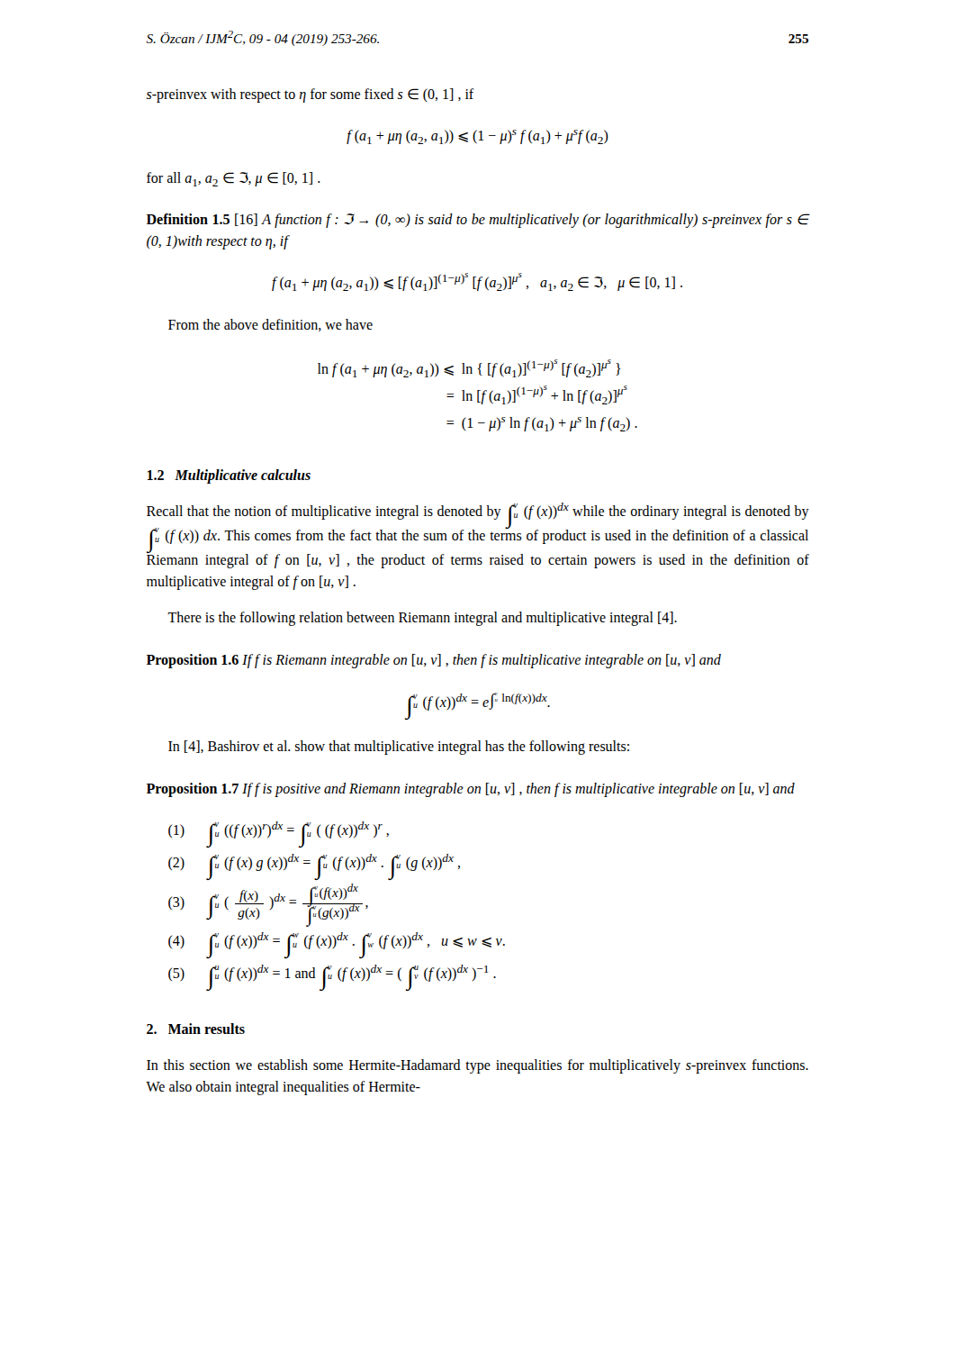S. Özcan / IJM2C, 09 - 04 (2019) 253-266. 255
s-preinvex with respect to η for some fixed s ∈ (0, 1] , if
f (a1 + μη (a2, a1)) ⩽ (1 − μ)s f (a1) + μsf (a2)
for all a1, a2 ∈ ℑ, μ ∈ [0, 1] .
Definition 1.5 [16] A function f : ℑ → (0, ∞) is said to be multiplicatively (or logarithmically) s-preinvex for s ∈ (0, 1)with respect to η, if
f (a1 + μη (a2, a1)) ⩽ [f (a1)](1−μ)s [f (a2)]μs , a1, a2 ∈ ℑ, μ ∈ [0, 1] .
From the above definition, we have
ln f (a1 + μη (a2, a1)) ⩽
ln { [f (a1)](1−μ)s [f (a2)]μs }
=
ln [f (a1)](1−μ)s + ln [f (a2)]μs
=
(1 − μ)s ln f (a1) + μs ln f (a2) .
1.2 Multiplicative calculus
Recall that the notion of multiplicative integral is denoted by ∫vu (f (x))dx while the ordinary integral is denoted by ∫vu (f (x)) dx. This comes from the fact that the sum of the terms of product is used in the definition of a classical Riemann integral of f on [u, v] , the product of terms raised to certain powers is used in the definition of multiplicative integral of f on [u, v] .
There is the following relation between Riemann integral and multiplicative integral [4].
Proposition 1.6 If f is Riemann integrable on [u, v] , then f is multiplicative integrable on [u, v] and
∫vu (f (x))dx = e∫vu ln(f(x))dx.
In [4], Bashirov et al. show that multiplicative integral has the following results:
Proposition 1.7 If f is positive and Riemann integrable on [u, v] , then f is multiplicative integrable on [u, v] and
(1) ∫vu ((f (x))r)dx = ∫vu ( (f (x))dx )r ,
(2) ∫vu (f (x) g (x))dx = ∫vu (f (x))dx . ∫vu (g (x))dx ,
(3) ∫vu ( f(x) g(x) )dx = ∫vu(f(x))dx∫vu(g(x))dx,
(4) ∫vu (f (x))dx = ∫wu (f (x))dx . ∫vw (f (x))dx , u ⩽ w ⩽ v.
(5) ∫uu (f (x))dx = 1 and ∫vu (f (x))dx = ( ∫uv (f (x))dx )−1 .
2. Main results
In this section we establish some Hermite-Hadamard type inequalities for multiplicatively s-preinvex functions. We also obtain integral inequalities of Hermite-